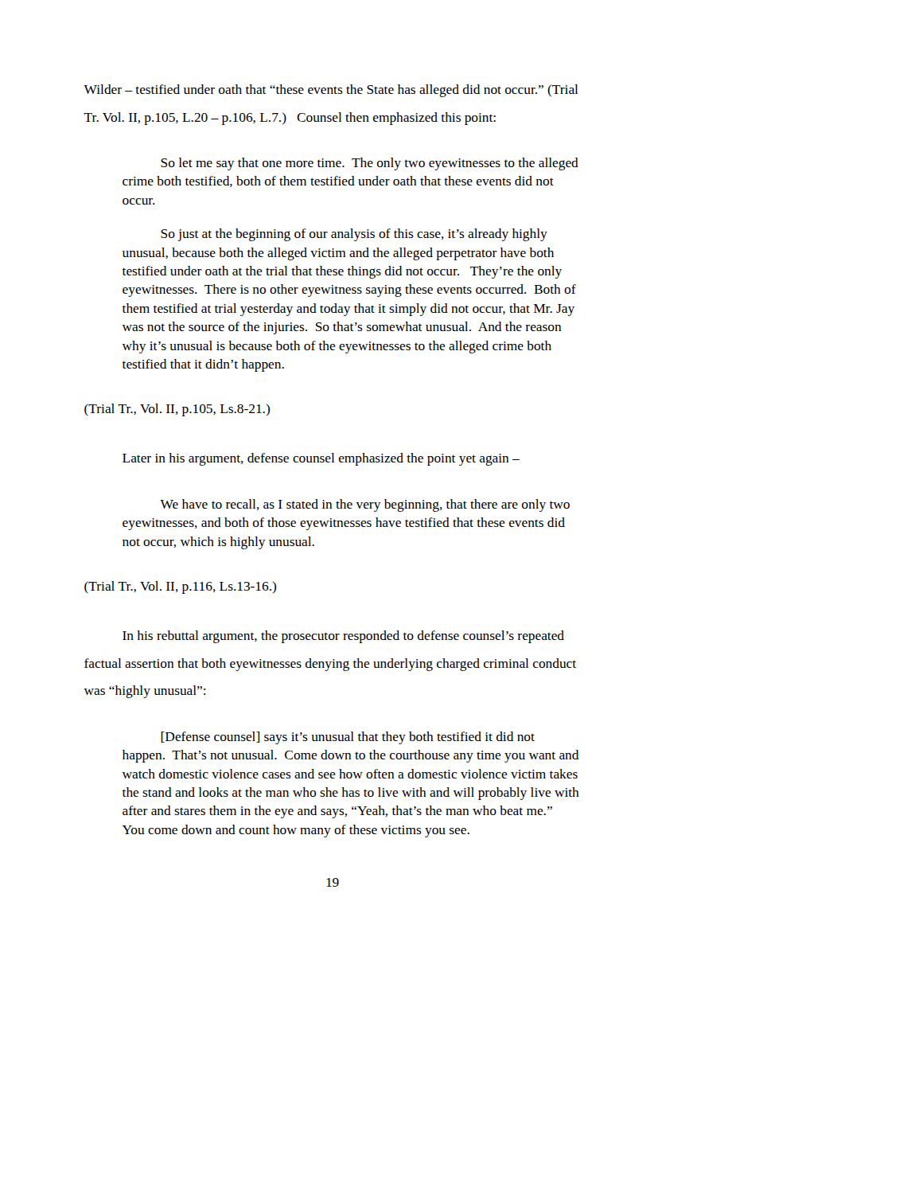Wilder – testified under oath that “these events the State has alleged did not occur.” (Trial Tr. Vol. II, p.105, L.20 – p.106, L.7.) Counsel then emphasized this point:
So let me say that one more time. The only two eyewitnesses to the alleged crime both testified, both of them testified under oath that these events did not occur.
So just at the beginning of our analysis of this case, it’s already highly unusual, because both the alleged victim and the alleged perpetrator have both testified under oath at the trial that these things did not occur. They’re the only eyewitnesses. There is no other eyewitness saying these events occurred. Both of them testified at trial yesterday and today that it simply did not occur, that Mr. Jay was not the source of the injuries. So that’s somewhat unusual. And the reason why it’s unusual is because both of the eyewitnesses to the alleged crime both testified that it didn’t happen.
(Trial Tr., Vol. II, p.105, Ls.8-21.)
Later in his argument, defense counsel emphasized the point yet again –
We have to recall, as I stated in the very beginning, that there are only two eyewitnesses, and both of those eyewitnesses have testified that these events did not occur, which is highly unusual.
(Trial Tr., Vol. II, p.116, Ls.13-16.)
In his rebuttal argument, the prosecutor responded to defense counsel’s repeated factual assertion that both eyewitnesses denying the underlying charged criminal conduct was “highly unusual”:
[Defense counsel] says it’s unusual that they both testified it did not happen. That’s not unusual. Come down to the courthouse any time you want and watch domestic violence cases and see how often a domestic violence victim takes the stand and looks at the man who she has to live with and will probably live with after and stares them in the eye and says, “Yeah, that’s the man who beat me.” You come down and count how many of these victims you see.
19